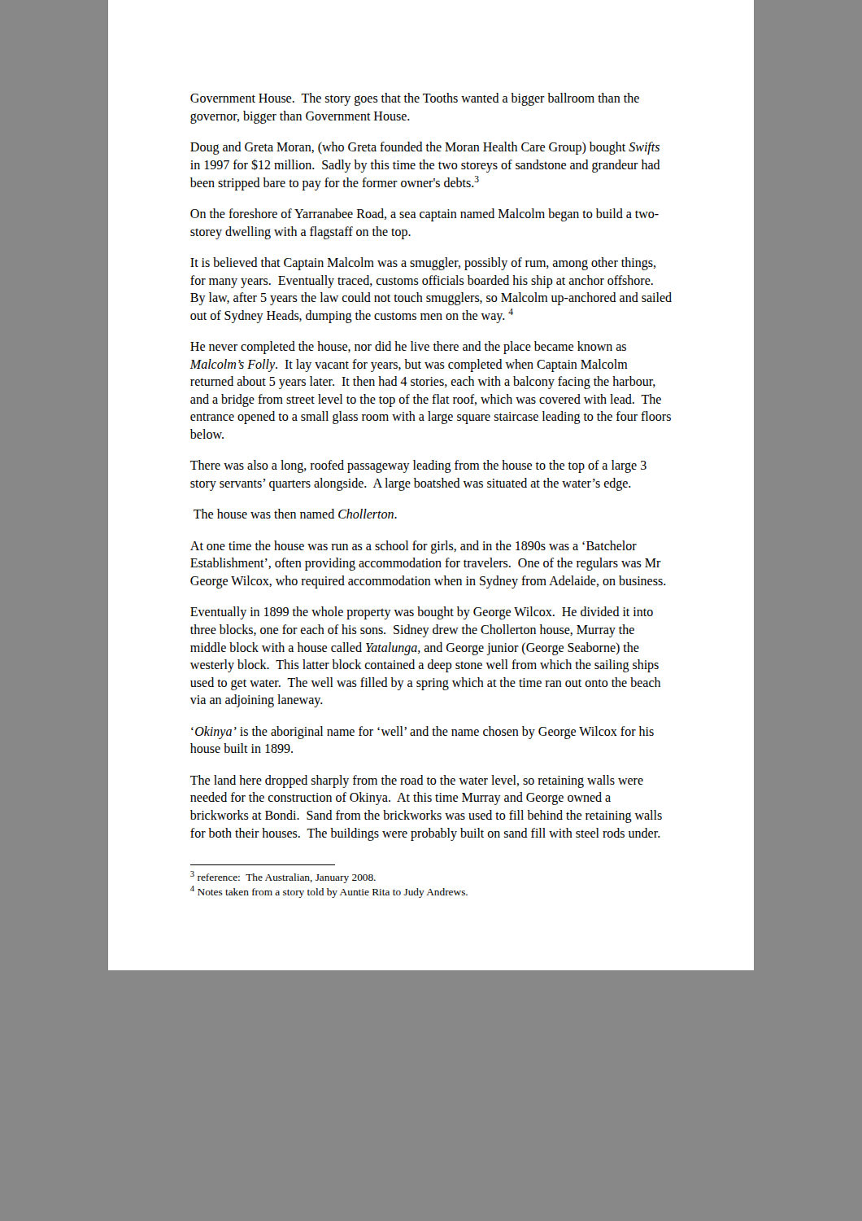Government House. The story goes that the Tooths wanted a bigger ballroom than the governor, bigger than Government House.
Doug and Greta Moran, (who Greta founded the Moran Health Care Group) bought Swifts in 1997 for $12 million. Sadly by this time the two storeys of sandstone and grandeur had been stripped bare to pay for the former owner's debts.3
On the foreshore of Yarranabee Road, a sea captain named Malcolm began to build a two-storey dwelling with a flagstaff on the top.
It is believed that Captain Malcolm was a smuggler, possibly of rum, among other things, for many years. Eventually traced, customs officials boarded his ship at anchor offshore. By law, after 5 years the law could not touch smugglers, so Malcolm up-anchored and sailed out of Sydney Heads, dumping the customs men on the way. 4
He never completed the house, nor did he live there and the place became known as Malcolm’s Folly. It lay vacant for years, but was completed when Captain Malcolm returned about 5 years later. It then had 4 stories, each with a balcony facing the harbour, and a bridge from street level to the top of the flat roof, which was covered with lead. The entrance opened to a small glass room with a large square staircase leading to the four floors below.
There was also a long, roofed passageway leading from the house to the top of a large 3 story servants’ quarters alongside. A large boatshed was situated at the water’s edge.
The house was then named Chollerton.
At one time the house was run as a school for girls, and in the 1890s was a ‘Batchelor Establishment’, often providing accommodation for travelers. One of the regulars was Mr George Wilcox, who required accommodation when in Sydney from Adelaide, on business.
Eventually in 1899 the whole property was bought by George Wilcox. He divided it into three blocks, one for each of his sons. Sidney drew the Chollerton house, Murray the middle block with a house called Yatalunga, and George junior (George Seaborne) the westerly block. This latter block contained a deep stone well from which the sailing ships used to get water. The well was filled by a spring which at the time ran out onto the beach via an adjoining laneway.
‘Okinya’ is the aboriginal name for ‘well’ and the name chosen by George Wilcox for his house built in 1899.
The land here dropped sharply from the road to the water level, so retaining walls were needed for the construction of Okinya. At this time Murray and George owned a brickworks at Bondi. Sand from the brickworks was used to fill behind the retaining walls for both their houses. The buildings were probably built on sand fill with steel rods under.
3 reference: The Australian, January 2008.
4 Notes taken from a story told by Auntie Rita to Judy Andrews.